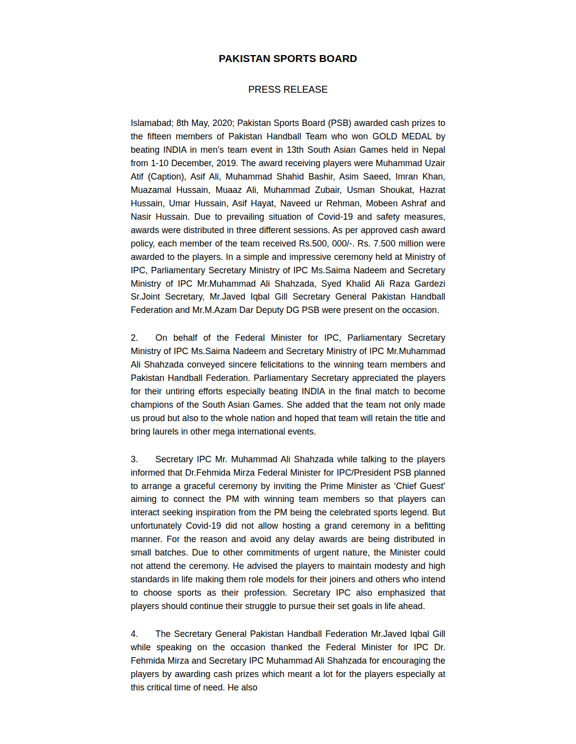PAKISTAN SPORTS BOARD
PRESS RELEASE
Islamabad; 8th May, 2020; Pakistan Sports Board (PSB) awarded cash prizes to the fifteen members of Pakistan Handball Team who won GOLD MEDAL by beating INDIA in men’s team event in 13th South Asian Games held in Nepal from 1-10 December, 2019. The award receiving players were Muhammad Uzair Atif (Caption), Asif Ali, Muhammad Shahid Bashir, Asim Saeed, Imran Khan, Muazamal Hussain, Muaaz Ali, Muhammad Zubair, Usman Shoukat, Hazrat Hussain, Umar Hussain, Asif Hayat, Naveed ur Rehman, Mobeen Ashraf and Nasir Hussain. Due to prevailing situation of Covid-19 and safety measures, awards were distributed in three different sessions. As per approved cash award policy, each member of the team received Rs.500, 000/-. Rs. 7.500 million were awarded to the players. In a simple and impressive ceremony held at Ministry of IPC, Parliamentary Secretary Ministry of IPC Ms.Saima Nadeem and Secretary Ministry of IPC Mr.Muhammad Ali Shahzada, Syed Khalid Ali Raza Gardezi Sr.Joint Secretary, Mr.Javed Iqbal Gill Secretary General Pakistan Handball Federation and Mr.M.Azam Dar Deputy DG PSB were present on the occasion.
2. On behalf of the Federal Minister for IPC, Parliamentary Secretary Ministry of IPC Ms.Saima Nadeem and Secretary Ministry of IPC Mr.Muhammad Ali Shahzada conveyed sincere felicitations to the winning team members and Pakistan Handball Federation. Parliamentary Secretary appreciated the players for their untiring efforts especially beating INDIA in the final match to become champions of the South Asian Games. She added that the team not only made us proud but also to the whole nation and hoped that team will retain the title and bring laurels in other mega international events.
3. Secretary IPC Mr. Muhammad Ali Shahzada while talking to the players informed that Dr.Fehmida Mirza Federal Minister for IPC/President PSB planned to arrange a graceful ceremony by inviting the Prime Minister as ‘Chief Guest’ aiming to connect the PM with winning team members so that players can interact seeking inspiration from the PM being the celebrated sports legend. But unfortunately Covid-19 did not allow hosting a grand ceremony in a befitting manner. For the reason and avoid any delay awards are being distributed in small batches. Due to other commitments of urgent nature, the Minister could not attend the ceremony. He advised the players to maintain modesty and high standards in life making them role models for their joiners and others who intend to choose sports as their profession. Secretary IPC also emphasized that players should continue their struggle to pursue their set goals in life ahead.
4. The Secretary General Pakistan Handball Federation Mr.Javed Iqbal Gill while speaking on the occasion thanked the Federal Minister for IPC Dr. Fehmida Mirza and Secretary IPC Muhammad Ali Shahzada for encouraging the players by awarding cash prizes which meant a lot for the players especially at this critical time of need. He also